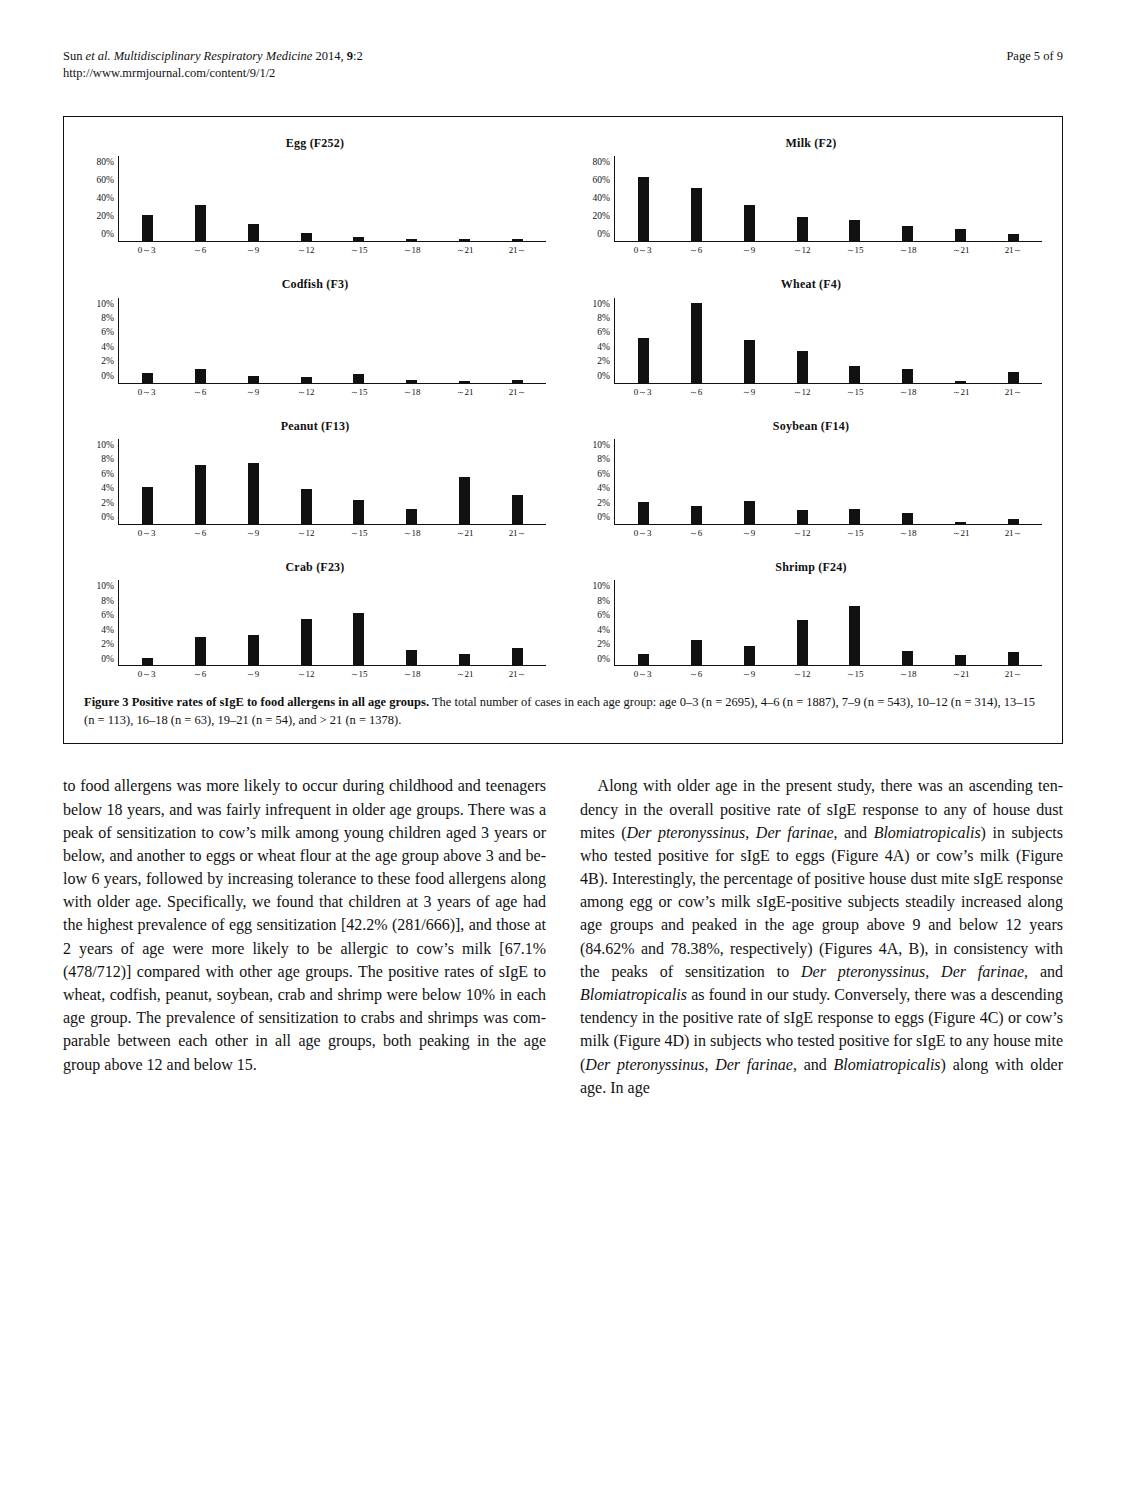Sun et al. Multidisciplinary Respiratory Medicine 2014, 9:2
http://www.mrmjournal.com/content/9/1/2
Page 5 of 9
Egg (F252)
80% 60% 40% 20% 0%
0～3～6～9～12～15～18～2121～
Milk (F2)
80% 60% 40% 20% 0%
0～3～6～9～12～15～18～2121～
Codfish (F3)
10% 8% 6% 4% 2% 0%
0～3～6～9～12～15～18～2121～
Wheat (F4)
10% 8% 6% 4% 2% 0%
0～3～6～9～12～15～18～2121～
Peanut (F13)
10% 8% 6% 4% 2% 0%
0～3～6～9～12～15～18～2121～
Soybean (F14)
10% 8% 6% 4% 2% 0%
0～3～6～9～12～15～18～2121～
Crab (F23)
10% 8% 6% 4% 2% 0%
0～3～6～9～12～15～18～2121～
Shrimp (F24)
10% 8% 6% 4% 2% 0%
0～3～6～9～12～15～18～2121～
Figure 3 Positive rates of sIgE to food allergens in all age groups. The total number of cases in each age group: age 0–3 (n = 2695), 4–6 (n = 1887), 7–9 (n = 543), 10–12 (n = 314), 13–15 (n = 113), 16–18 (n = 63), 19–21 (n = 54), and > 21 (n = 1378).
to food allergens was more likely to occur during childhood and teenagers below 18 years, and was fairly infrequent in older age groups. There was a peak of sensitization to cow’s milk among young children aged 3 years or below, and another to eggs or wheat flour at the age group above 3 and below 6 years, followed by increasing tolerance to these food allergens along with older age. Specifically, we found that children at 3 years of age had the highest prevalence of egg sensitization [42.2% (281/666)], and those at 2 years of age were more likely to be allergic to cow’s milk [67.1% (478/712)] compared with other age groups. The positive rates of sIgE to wheat, codfish, peanut, soybean, crab and shrimp were below 10% in each age group. The prevalence of sensitization to crabs and shrimps was comparable between each other in all age groups, both peaking in the age group above 12 and below 15.
Along with older age in the present study, there was an ascending tendency in the overall positive rate of sIgE response to any of house dust mites (Der pteronyssinus, Der farinae, and Blomiatropicalis) in subjects who tested positive for sIgE to eggs (Figure 4A) or cow’s milk (Figure 4B). Interestingly, the percentage of positive house dust mite sIgE response among egg or cow’s milk sIgE-positive subjects steadily increased along age groups and peaked in the age group above 9 and below 12 years (84.62% and 78.38%, respectively) (Figures 4A, B), in consistency with the peaks of sensitization to Der pteronyssinus, Der farinae, and Blomiatropicalis as found in our study. Conversely, there was a descending tendency in the positive rate of sIgE response to eggs (Figure 4C) or cow’s milk (Figure 4D) in subjects who tested positive for sIgE to any house mite (Der pteronyssinus, Der farinae, and Blomiatropicalis) along with older age. In age